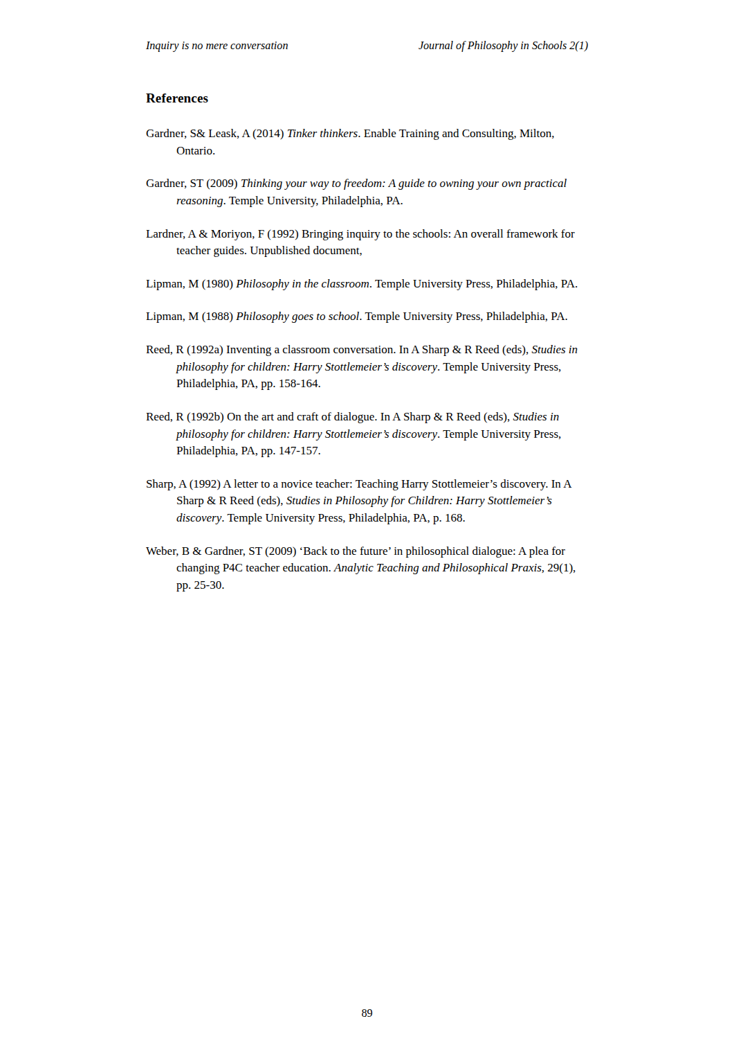Inquiry is no mere conversation Journal of Philosophy in Schools 2(1)
References
Gardner, S& Leask, A (2014) Tinker thinkers. Enable Training and Consulting, Milton, Ontario.
Gardner, ST (2009) Thinking your way to freedom: A guide to owning your own practical reasoning. Temple University, Philadelphia, PA.
Lardner, A & Moriyon, F (1992) Bringing inquiry to the schools: An overall framework for teacher guides. Unpublished document,
Lipman, M (1980) Philosophy in the classroom. Temple University Press, Philadelphia, PA.
Lipman, M (1988) Philosophy goes to school. Temple University Press, Philadelphia, PA.
Reed, R (1992a) Inventing a classroom conversation. In A Sharp & R Reed (eds), Studies in philosophy for children: Harry Stottlemeier’s discovery. Temple University Press, Philadelphia, PA, pp. 158-164.
Reed, R (1992b) On the art and craft of dialogue. In A Sharp & R Reed (eds), Studies in philosophy for children: Harry Stottlemeier’s discovery. Temple University Press, Philadelphia, PA, pp. 147-157.
Sharp, A (1992) A letter to a novice teacher: Teaching Harry Stottlemeier’s discovery. In A Sharp & R Reed (eds), Studies in Philosophy for Children: Harry Stottlemeier’s discovery. Temple University Press, Philadelphia, PA, p. 168.
Weber, B & Gardner, ST (2009) ‘Back to the future’ in philosophical dialogue: A plea for changing P4C teacher education. Analytic Teaching and Philosophical Praxis, 29(1), pp. 25-30.
89